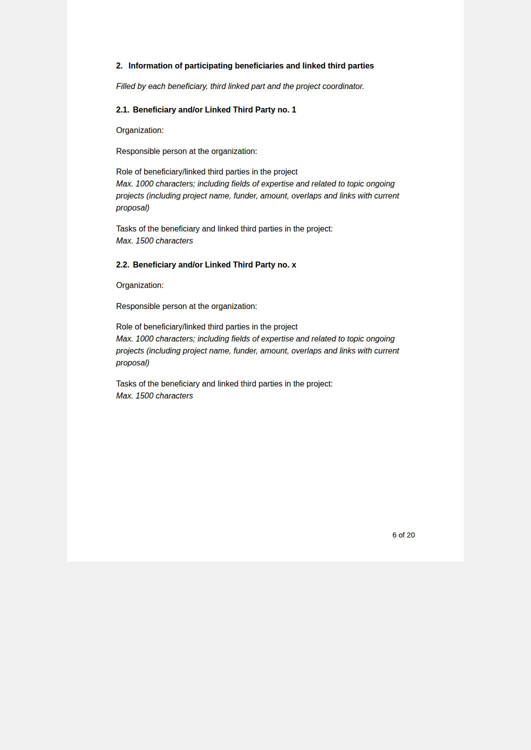2. Information of participating beneficiaries and linked third parties
Filled by each beneficiary, third linked part and the project coordinator.
2.1. Beneficiary and/or Linked Third Party no. 1
Organization:
Responsible person at the organization:
Role of beneficiary/linked third parties in the project
Max. 1000 characters; including fields of expertise and related to topic ongoing projects (including project name, funder, amount, overlaps and links with current proposal)
Tasks of the beneficiary and linked third parties in the project:
Max. 1500 characters
2.2. Beneficiary and/or Linked Third Party no. x
Organization:
Responsible person at the organization:
Role of beneficiary/linked third parties in the project
Max. 1000 characters; including fields of expertise and related to topic ongoing projects (including project name, funder, amount, overlaps and links with current proposal)
Tasks of the beneficiary and linked third parties in the project:
Max. 1500 characters
6 of 20